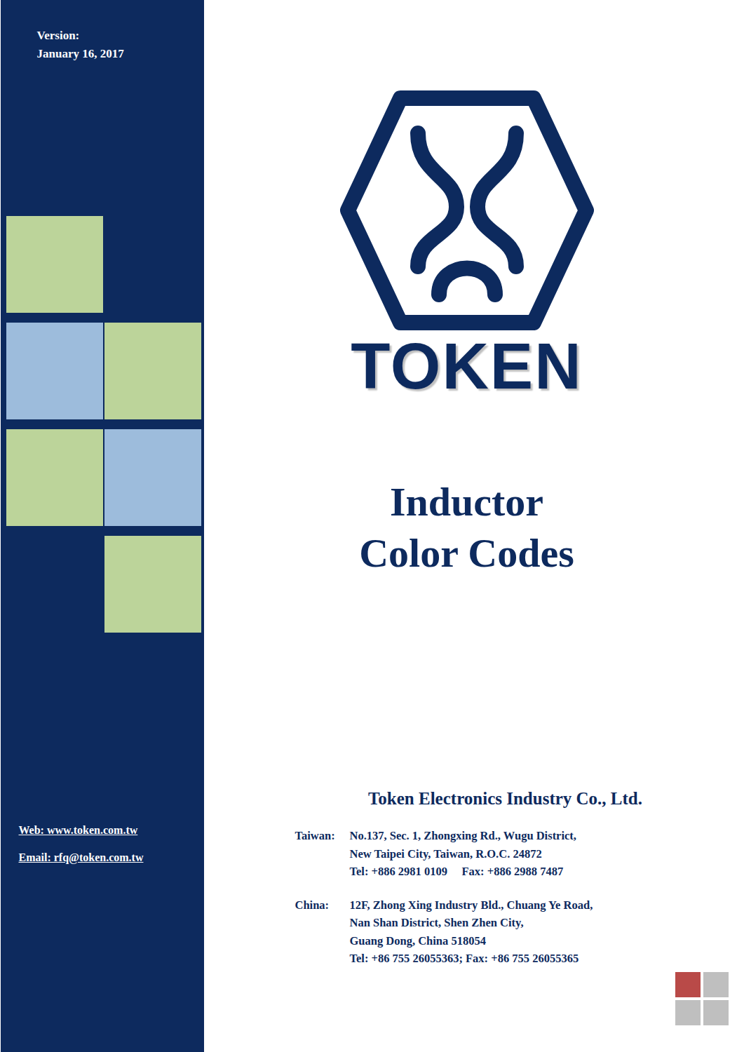Version:
January 16, 2017
Web: www.token.com.tw Email: rfq@token.com.tw
TOKEN
Inductor
Color Codes
Token Electronics Industry Co., Ltd.
Taiwan:
No.137, Sec. 1, Zhongxing Rd., Wugu District,
New Taipei City, Taiwan, R.O.C. 24872
Tel: +886 2981 0109 Fax: +886 2988 7487
China:
12F, Zhong Xing Industry Bld., Chuang Ye Road,
Nan Shan District, Shen Zhen City,
Guang Dong, China 518054
Tel: +86 755 26055363; Fax: +86 755 26055365